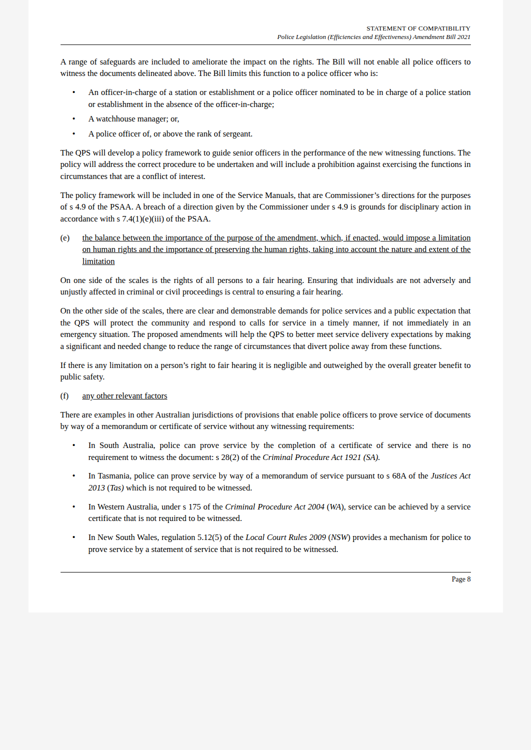STATEMENT OF COMPATIBILITY
Police Legislation (Efficiencies and Effectiveness) Amendment Bill 2021
A range of safeguards are included to ameliorate the impact on the rights. The Bill will not enable all police officers to witness the documents delineated above. The Bill limits this function to a police officer who is:
An officer-in-charge of a station or establishment or a police officer nominated to be in charge of a police station or establishment in the absence of the officer-in-charge;
A watchhouse manager; or,
A police officer of, or above the rank of sergeant.
The QPS will develop a policy framework to guide senior officers in the performance of the new witnessing functions. The policy will address the correct procedure to be undertaken and will include a prohibition against exercising the functions in circumstances that are a conflict of interest.
The policy framework will be included in one of the Service Manuals, that are Commissioner’s directions for the purposes of s 4.9 of the PSAA. A breach of a direction given by the Commissioner under s 4.9 is grounds for disciplinary action in accordance with s 7.4(1)(e)(iii) of the PSAA.
(e)
the balance between the importance of the purpose of the amendment, which, if enacted, would impose a limitation on human rights and the importance of preserving the human rights, taking into account the nature and extent of the limitation
On one side of the scales is the rights of all persons to a fair hearing. Ensuring that individuals are not adversely and unjustly affected in criminal or civil proceedings is central to ensuring a fair hearing.
On the other side of the scales, there are clear and demonstrable demands for police services and a public expectation that the QPS will protect the community and respond to calls for service in a timely manner, if not immediately in an emergency situation. The proposed amendments will help the QPS to better meet service delivery expectations by making a significant and needed change to reduce the range of circumstances that divert police away from these functions.
If there is any limitation on a person’s right to fair hearing it is negligible and outweighed by the overall greater benefit to public safety.
(f)
any other relevant factors
There are examples in other Australian jurisdictions of provisions that enable police officers to prove service of documents by way of a memorandum or certificate of service without any witnessing requirements:
In South Australia, police can prove service by the completion of a certificate of service and there is no requirement to witness the document: s 28(2) of the Criminal Procedure Act 1921 (SA).
In Tasmania, police can prove service by way of a memorandum of service pursuant to s 68A of the Justices Act 2013 (Tas) which is not required to be witnessed.
In Western Australia, under s 175 of the Criminal Procedure Act 2004 (WA), service can be achieved by a service certificate that is not required to be witnessed.
In New South Wales, regulation 5.12(5) of the Local Court Rules 2009 (NSW) provides a mechanism for police to prove service by a statement of service that is not required to be witnessed.
Page 8